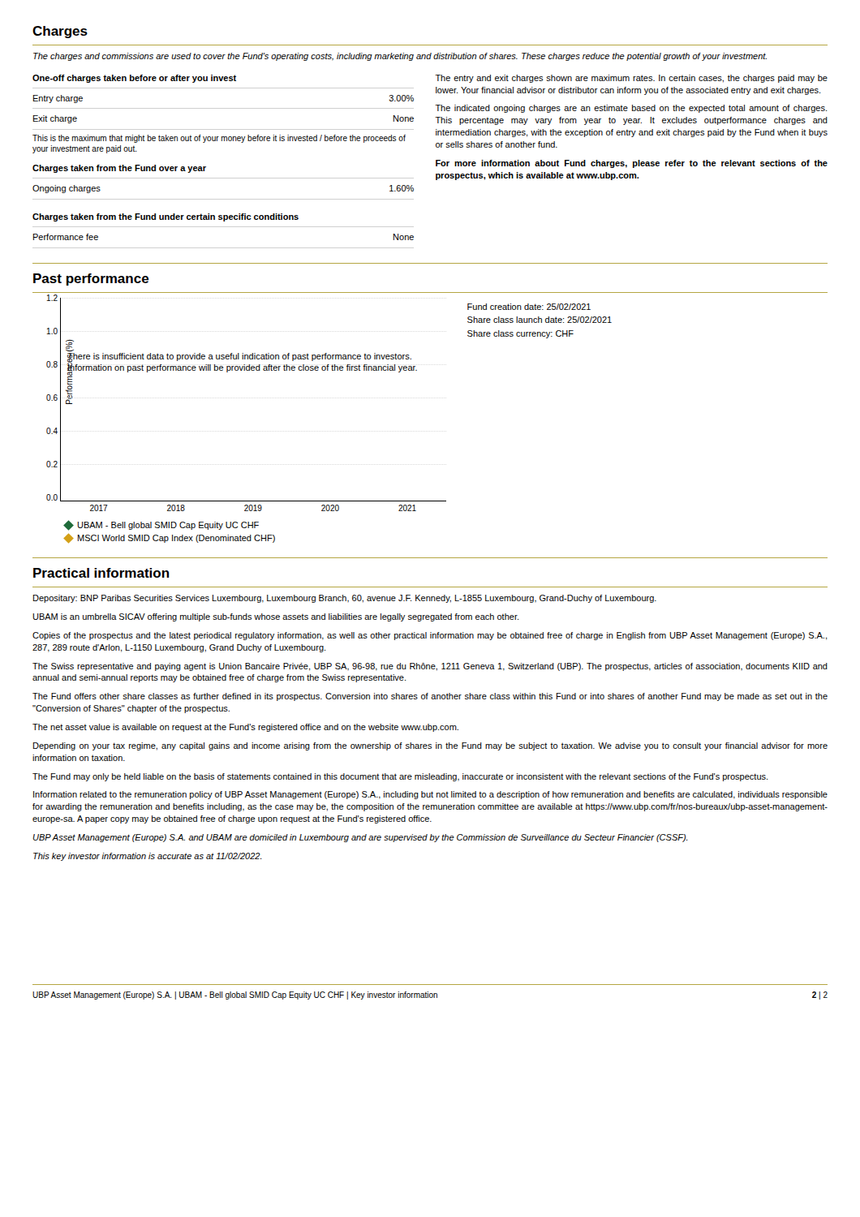Charges
The charges and commissions are used to cover the Fund's operating costs, including marketing and distribution of shares. These charges reduce the potential growth of your investment.
One-off charges taken before or after you invest
| Entry charge | 3.00% |
| Exit charge | None |
This is the maximum that might be taken out of your money before it is invested / before the proceeds of your investment are paid out.
Charges taken from the Fund over a year
| Ongoing charges | 1.60% |
Charges taken from the Fund under certain specific conditions
| Performance fee | None |
The entry and exit charges shown are maximum rates. In certain cases, the charges paid may be lower. Your financial advisor or distributor can inform you of the associated entry and exit charges.
The indicated ongoing charges are an estimate based on the expected total amount of charges. This percentage may vary from year to year. It excludes outperformance charges and intermediation charges, with the exception of entry and exit charges paid by the Fund when it buys or sells shares of another fund.
For more information about Fund charges, please refer to the relevant sections of the prospectus, which is available at www.ubp.com.
Past performance
Performances (%)
1.2
1.0
0.8
0.6
0.4
0.2
0.0
There is insufficient data to provide a useful indication of past performance to investors. Information on past performance will be provided after the close of the first financial year.
2017
2018
2019
2020
2021
UBAM - Bell global SMID Cap Equity UC CHF
MSCI World SMID Cap Index (Denominated CHF)
Fund creation date: 25/02/2021
Share class launch date: 25/02/2021
Share class currency: CHF
Practical information
Depositary: BNP Paribas Securities Services Luxembourg, Luxembourg Branch, 60, avenue J.F. Kennedy, L-1855 Luxembourg, Grand-Duchy of Luxembourg.
UBAM is an umbrella SICAV offering multiple sub-funds whose assets and liabilities are legally segregated from each other.
Copies of the prospectus and the latest periodical regulatory information, as well as other practical information may be obtained free of charge in English from UBP Asset Management (Europe) S.A., 287, 289 route d'Arlon, L-1150 Luxembourg, Grand Duchy of Luxembourg.
The Swiss representative and paying agent is Union Bancaire Privée, UBP SA, 96-98, rue du Rhône, 1211 Geneva 1, Switzerland (UBP). The prospectus, articles of association, documents KIID and annual and semi-annual reports may be obtained free of charge from the Swiss representative.
The Fund offers other share classes as further defined in its prospectus. Conversion into shares of another share class within this Fund or into shares of another Fund may be made as set out in the "Conversion of Shares" chapter of the prospectus.
The net asset value is available on request at the Fund's registered office and on the website www.ubp.com.
Depending on your tax regime, any capital gains and income arising from the ownership of shares in the Fund may be subject to taxation. We advise you to consult your financial advisor for more information on taxation.
The Fund may only be held liable on the basis of statements contained in this document that are misleading, inaccurate or inconsistent with the relevant sections of the Fund's prospectus.
Information related to the remuneration policy of UBP Asset Management (Europe) S.A., including but not limited to a description of how remuneration and benefits are calculated, individuals responsible for awarding the remuneration and benefits including, as the case may be, the composition of the remuneration committee are available at https://www.ubp.com/fr/nos-bureaux/ubp-asset-management-europe-sa. A paper copy may be obtained free of charge upon request at the Fund's registered office.
UBP Asset Management (Europe) S.A. and UBAM are domiciled in Luxembourg and are supervised by the Commission de Surveillance du Secteur Financier (CSSF).
This key investor information is accurate as at 11/02/2022.
UBP Asset Management (Europe) S.A. | UBAM - Bell global SMID Cap Equity UC CHF | Key investor information
2 | 2